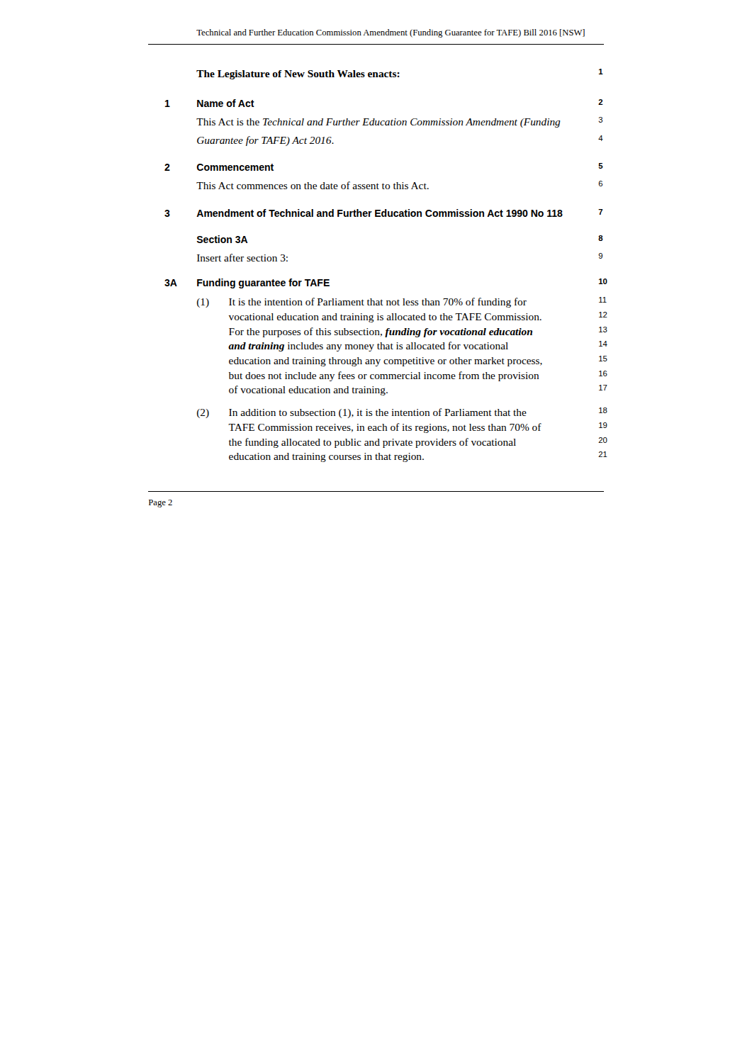Technical and Further Education Commission Amendment (Funding Guarantee for TAFE) Bill 2016 [NSW]
The Legislature of New South Wales enacts: 1
1
Name of Act2
This Act is the Technical and Further Education Commission Amendment (Funding 3
Guarantee for TAFE) Act 2016.4
2
Commencement5
This Act commences on the date of assent to this Act.6
3
Amendment of Technical and Further Education Commission Act 1990 No 1187
Section 3A8
Insert after section 3:9
3A
Funding guarantee for TAFE10
(1) It is the intention of Parliament that not less than 70% of funding for11
vocational education and training is allocated to the TAFE Commission.12
For the purposes of this subsection, funding for vocational education 13
and training includes any money that is allocated for vocational14
education and training through any competitive or other market process,15
but does not include any fees or commercial income from the provision16
of vocational education and training.17
(2) In addition to subsection (1), it is the intention of Parliament that the18
TAFE Commission receives, in each of its regions, not less than 70% of19
the funding allocated to public and private providers of vocational20
education and training courses in that region.21
Page 2